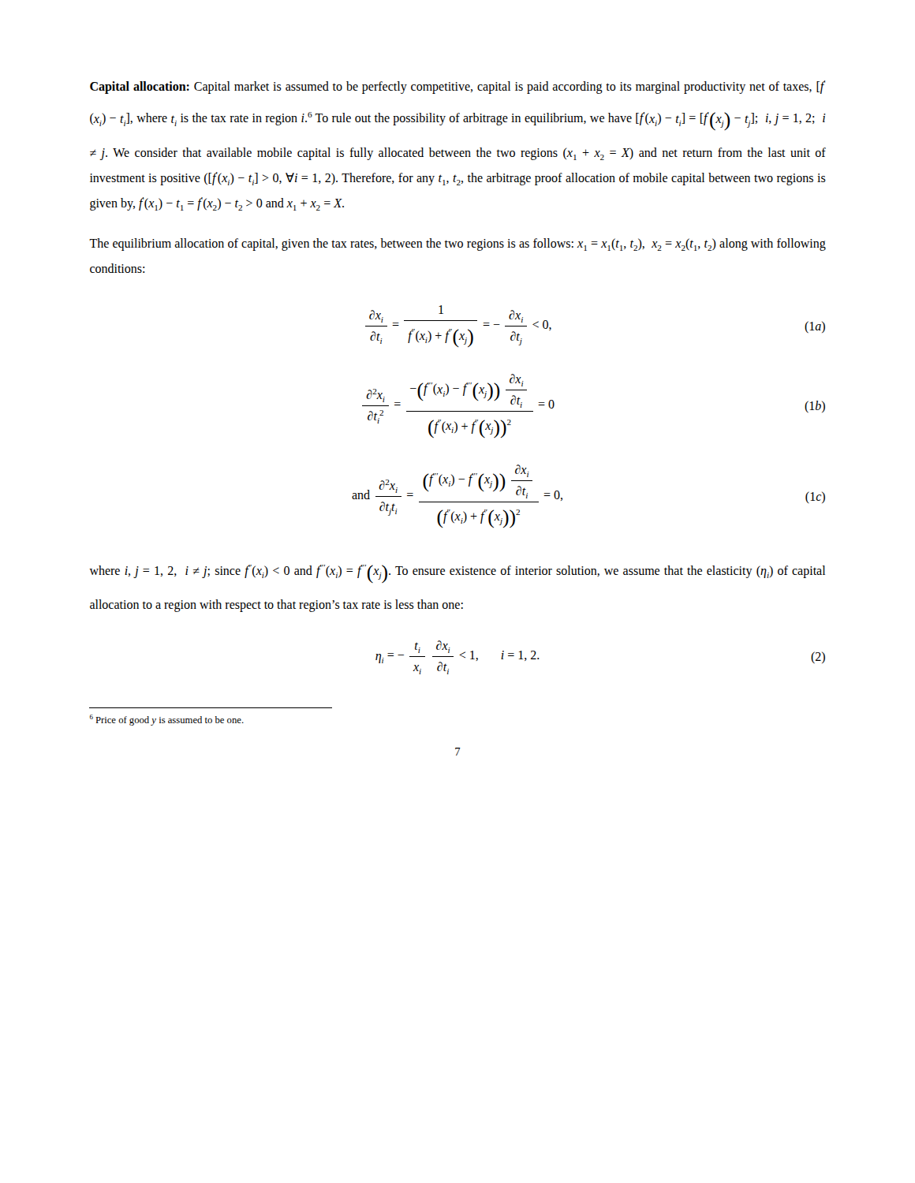Capital allocation: Capital market is assumed to be perfectly competitive, capital is paid according to its marginal productivity net of taxes, [f′(xi) − ti], where ti is the tax rate in region i.6 To rule out the possibility of arbitrage in equilibrium, we have [f′(xi) − ti] = [f′(xj) − tj]; i, j = 1, 2; i ≠ j. We consider that available mobile capital is fully allocated between the two regions (x1 + x2 = X) and net return from the last unit of investment is positive ([f′(xi) − ti] > 0, ∀i = 1, 2). Therefore, for any t1, t2, the arbitrage proof allocation of mobile capital between two regions is given by, f′(x1) − t1 = f′(x2) − t2 > 0 and x1 + x2 = X.
The equilibrium allocation of capital, given the tax rates, between the two regions is as follows: x1 = x1(t1, t2), x2 = x2(t1, t2) along with following conditions:
∂xi ∂ti = 1 f″(xi) + f″(xj) = − ∂xi ∂tj < 0, (1a)
∂2xi ∂ti2 = −(f′′′(xi) − f′′′(xj)) ∂xi ∂ti (f″(xi) + f″(xj))2 = 0 (1b)
and ∂2xi ∂tj ti = (f′′′(xi) − f′′′(xj)) ∂xi ∂ti (f″(xi) + f″(xj))2 = 0, (1c)
where i, j = 1, 2, i ≠ j; since f″(xi) < 0 and f′′′(xi) = f′′′(xj). To ensure existence of interior solution, we assume that the elasticity (ηi) of capital allocation to a region with respect to that region’s tax rate is less than one:
ηi = − ti xi ∂xi ∂ti < 1, i = 1, 2. (2)
6 Price of good y is assumed to be one.
7